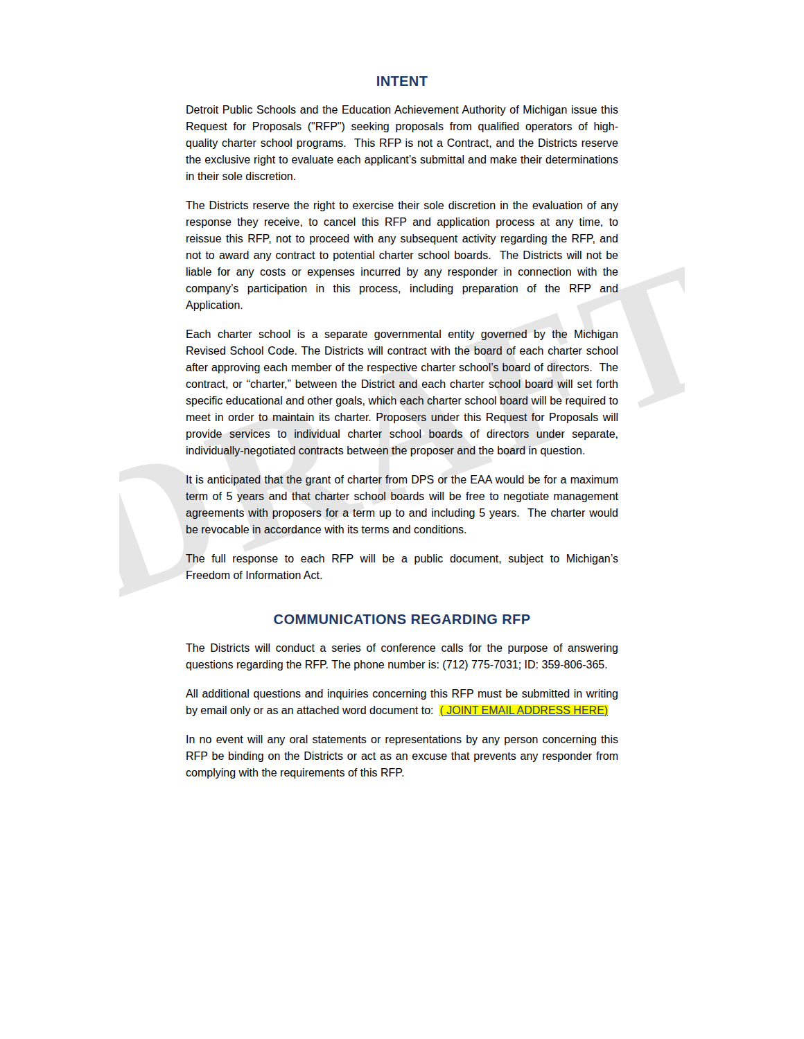DRAFT
INTENT
Detroit Public Schools and the Education Achievement Authority of Michigan issue this Request for Proposals ("RFP") seeking proposals from qualified operators of high-quality charter school programs. This RFP is not a Contract, and the Districts reserve the exclusive right to evaluate each applicant’s submittal and make their determinations in their sole discretion.
The Districts reserve the right to exercise their sole discretion in the evaluation of any response they receive, to cancel this RFP and application process at any time, to reissue this RFP, not to proceed with any subsequent activity regarding the RFP, and not to award any contract to potential charter school boards. The Districts will not be liable for any costs or expenses incurred by any responder in connection with the company’s participation in this process, including preparation of the RFP and Application.
Each charter school is a separate governmental entity governed by the Michigan Revised School Code. The Districts will contract with the board of each charter school after approving each member of the respective charter school’s board of directors. The contract, or “charter,” between the District and each charter school board will set forth specific educational and other goals, which each charter school board will be required to meet in order to maintain its charter. Proposers under this Request for Proposals will provide services to individual charter school boards of directors under separate, individually-negotiated contracts between the proposer and the board in question.
It is anticipated that the grant of charter from DPS or the EAA would be for a maximum term of 5 years and that charter school boards will be free to negotiate management agreements with proposers for a term up to and including 5 years. The charter would be revocable in accordance with its terms and conditions.
The full response to each RFP will be a public document, subject to Michigan’s Freedom of Information Act.
COMMUNICATIONS REGARDING RFP
The Districts will conduct a series of conference calls for the purpose of answering questions regarding the RFP. The phone number is: (712) 775-7031; ID: 359-806-365.
All additional questions and inquiries concerning this RFP must be submitted in writing by email only or as an attached word document to: ( JOINT EMAIL ADDRESS HERE)
In no event will any oral statements or representations by any person concerning this RFP be binding on the Districts or act as an excuse that prevents any responder from complying with the requirements of this RFP.